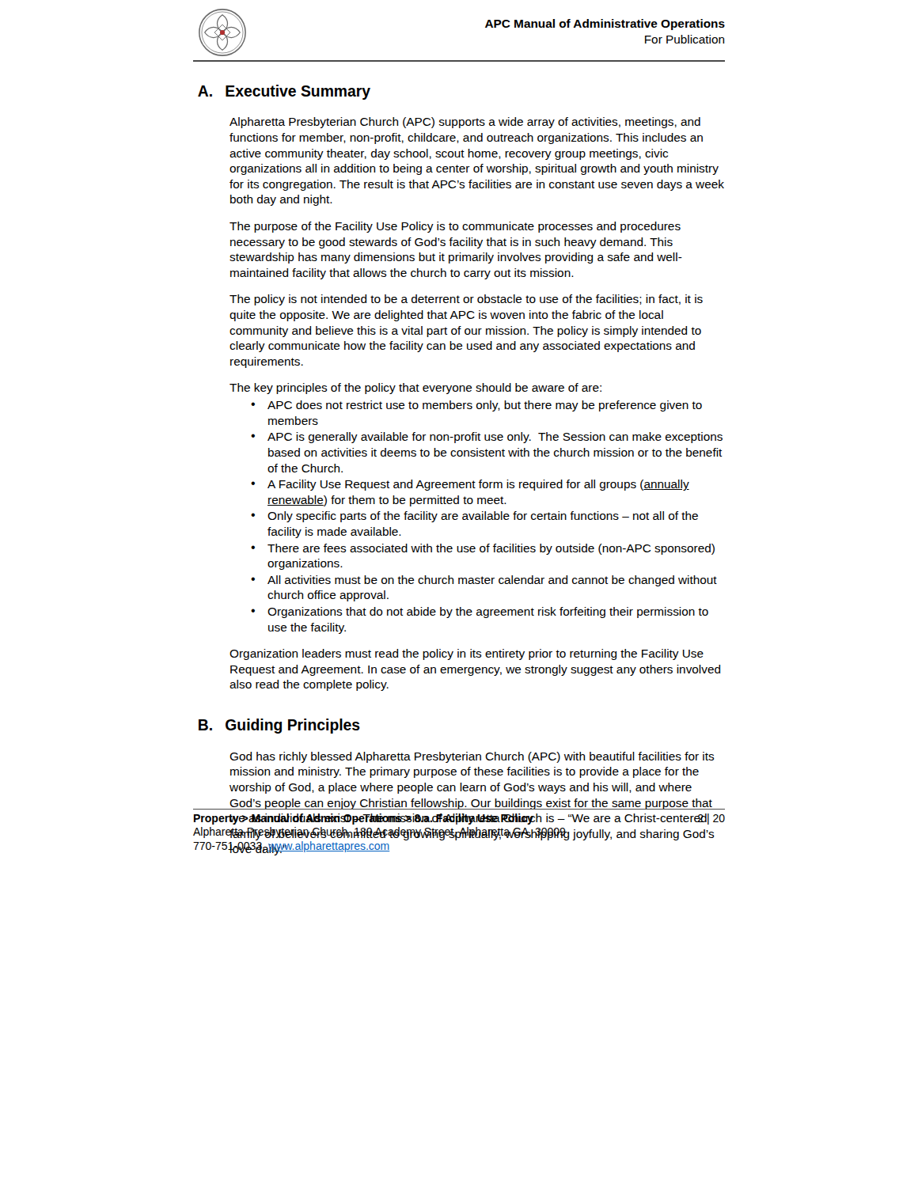APC Manual of Administrative Operations
For Publication
A.
Executive Summary
Alpharetta Presbyterian Church (APC) supports a wide array of activities, meetings, and functions for member, non-profit, childcare, and outreach organizations. This includes an active community theater, day school, scout home, recovery group meetings, civic organizations all in addition to being a center of worship, spiritual growth and youth ministry for its congregation. The result is that APC’s facilities are in constant use seven days a week both day and night.
The purpose of the Facility Use Policy is to communicate processes and procedures necessary to be good stewards of God’s facility that is in such heavy demand. This stewardship has many dimensions but it primarily involves providing a safe and well-maintained facility that allows the church to carry out its mission.
The policy is not intended to be a deterrent or obstacle to use of the facilities; in fact, it is quite the opposite. We are delighted that APC is woven into the fabric of the local community and believe this is a vital part of our mission. The policy is simply intended to clearly communicate how the facility can be used and any associated expectations and requirements.
The key principles of the policy that everyone should be aware of are:
APC does not restrict use to members only, but there may be preference given to members
APC is generally available for non-profit use only. The Session can make exceptions based on activities it deems to be consistent with the church mission or to the benefit of the Church.
A Facility Use Request and Agreement form is required for all groups (annually renewable) for them to be permitted to meet.
Only specific parts of the facility are available for certain functions – not all of the facility is made available.
There are fees associated with the use of facilities by outside (non-APC sponsored) organizations.
All activities must be on the church master calendar and cannot be changed without church office approval.
Organizations that do not abide by the agreement risk forfeiting their permission to use the facility.
Organization leaders must read the policy in its entirety prior to returning the Facility Use Request and Agreement. In case of an emergency, we strongly suggest any others involved also read the complete policy.
B.
Guiding Principles
God has richly blessed Alpharetta Presbyterian Church (APC) with beautiful facilities for its mission and ministry. The primary purpose of these facilities is to provide a place for the worship of God, a place where people can learn of God’s ways and his will, and where God’s people can enjoy Christian fellowship. Our buildings exist for the same purpose that we as individuals exist – The mission of Alpharetta Church is – “We are a Christ-centered family of believers committed to growing spiritually, worshipping joyfully, and sharing God’s love daily.”
Property > Manual of Admin Operations > 8.a. Facility Use Policy
Alpharetta Presbyterian Church, 180 Academy Street, Alpharetta GA, 30009
770-751-0033, www.alpharettapres.com
2 | 20